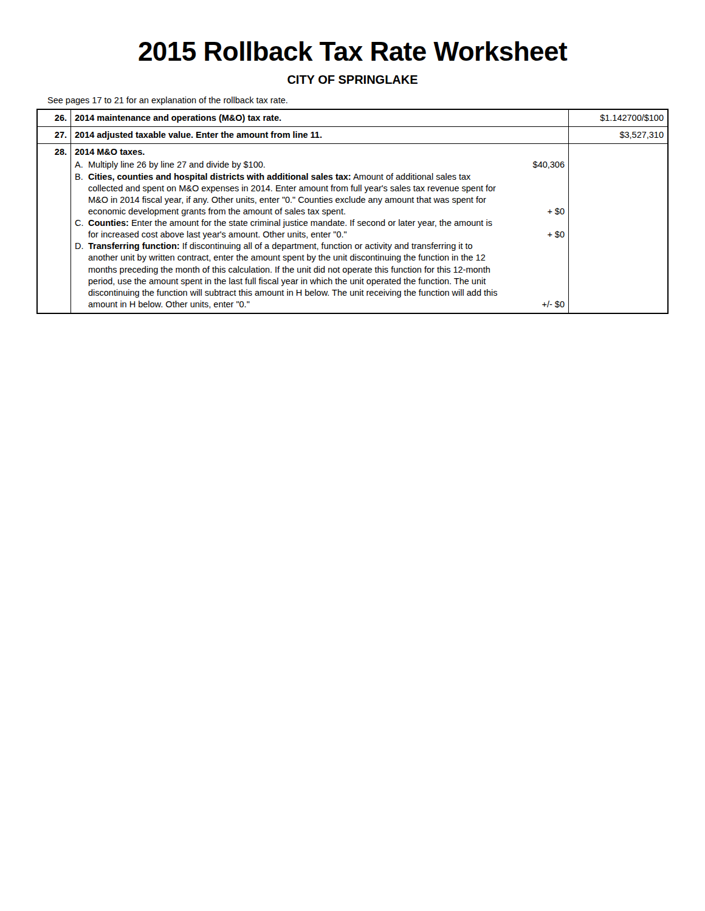2015 Rollback Tax Rate Worksheet
CITY OF SPRINGLAKE
See pages 17 to 21 for an explanation of the rollback tax rate.
| 26. | 2014 maintenance and operations (M&O) tax rate. | $1.142700/$100 |
| 27. | 2014 adjusted taxable value. Enter the amount from line 11. | $3,527,310 |
| 28. | 2014 M&O taxes. / A. / Multiply line 26 by line 27 and divide by $100. / $40,306 / / B. / Cities, counties and hospital districts with additional sales tax: Amount of additional sales tax collected and spent on M&O expenses in 2014. Enter amount from full year's sales tax revenue spent for M&O in 2014 fiscal year, if any. Other units, enter "0." Counties exclude any amount that was spent for economic development grants from the amount of sales tax spent. / + $0 / / C. / Counties: Enter the amount for the state criminal justice mandate. If second or later year, the amount is for increased cost above last year's amount. Other units, enter "0." / + $0 / / D. / Transferring function: If discontinuing all of a department, function or activity and transferring it to another unit by written contract, enter the amount spent by the unit discontinuing the function in the 12 months preceding the month of this calculation. If the unit did not operate this function for this 12-month period, use the amount spent in the last full fiscal year in which the unit operated the function. The unit discontinuing the function will subtract this amount in H below. The unit receiving the function will add this amount in H below. Other units, enter "0." / +/- $0 / | |